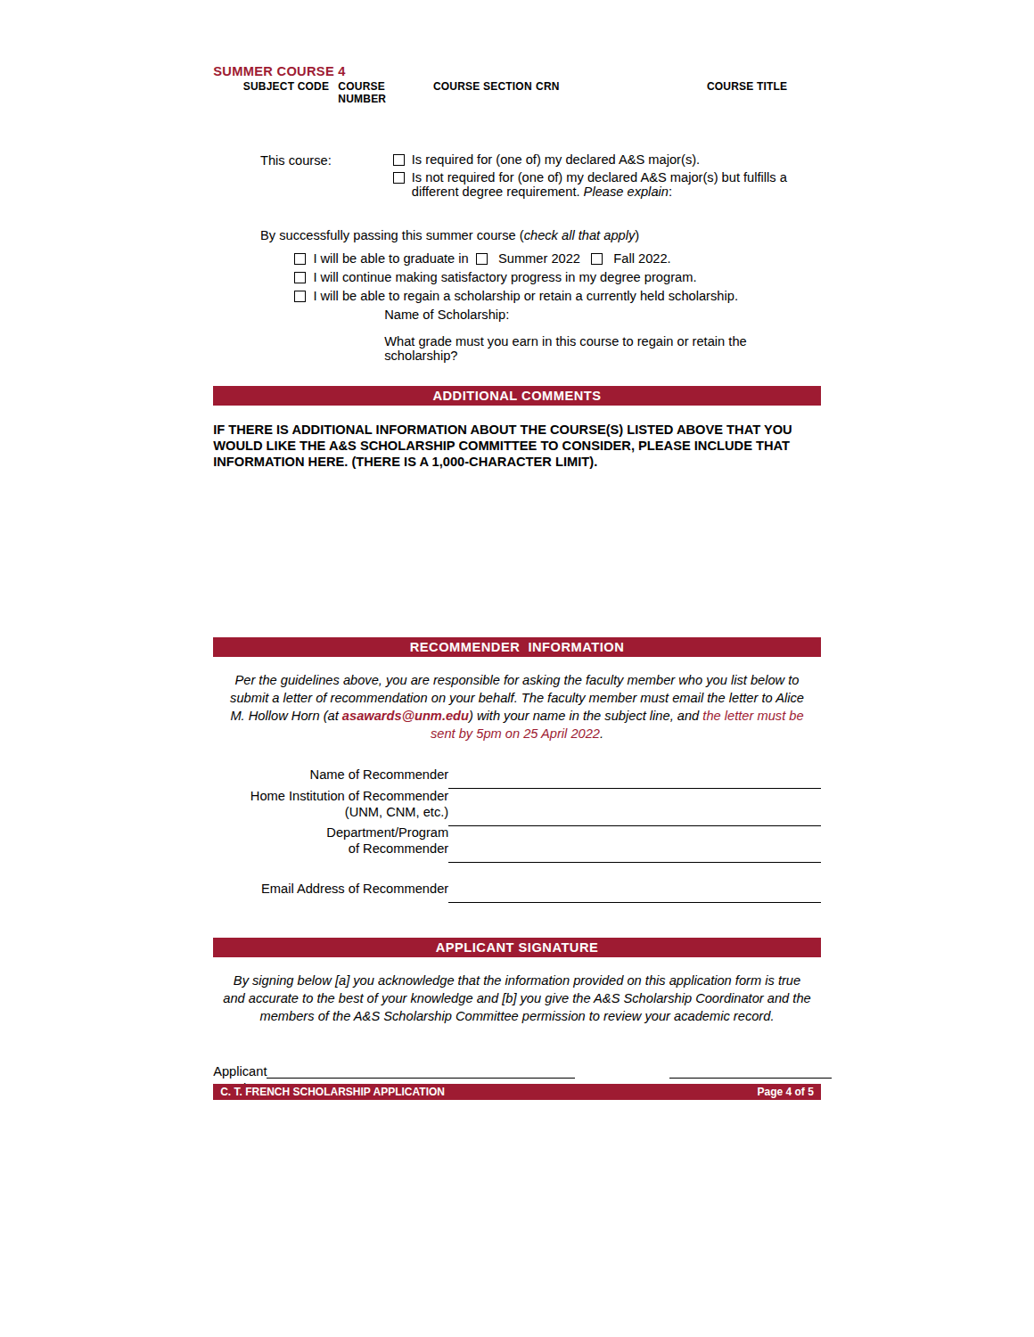SUMMER COURSE 4
SUBJECT CODE COURSE NUMBER COURSE SECTION CRN COURSE TITLE
This course:
Is required for (one of) my declared A&S major(s).
Is not required for (one of) my declared A&S major(s) but fulfills a different degree requirement. Please explain:
By successfully passing this summer course (check all that apply)
I will be able to graduate in Summer 2022 Fall 2022.
I will continue making satisfactory progress in my degree program.
I will be able to regain a scholarship or retain a currently held scholarship.
Name of Scholarship:
What grade must you earn in this course to regain or retain the scholarship?
ADDITIONAL COMMENTS
IF THERE IS ADDITIONAL INFORMATION ABOUT THE COURSE(S) LISTED ABOVE THAT YOU WOULD LIKE THE A&S SCHOLARSHIP COMMITTEE TO CONSIDER, PLEASE INCLUDE THAT INFORMATION HERE. (THERE IS A 1,000-CHARACTER LIMIT).
RECOMMENDER INFORMATION
Per the guidelines above, you are responsible for asking the faculty member who you list below to submit a letter of recommendation on your behalf. The faculty member must email the letter to Alice M. Hollow Horn (at asawards@unm.edu) with your name in the subject line, and the letter must be sent by 5pm on 25 April 2022.
| Name of Recommender | |
| Home Institution of Recommender (UNM, CNM, etc.) | |
| Department/Program of Recommender | |
| Email Address of Recommender | |
APPLICANT SIGNATURE
By signing below [a] you acknowledge that the information provided on this application form is true and accurate to the best of your knowledge and [b] you give the A&S Scholarship Coordinator and the members of the A&S Scholarship Committee permission to review your academic record.
Applicant
Signature
Date
C. T. FRENCH SCHOLARSHIP APPLICATION Page 4 of 5